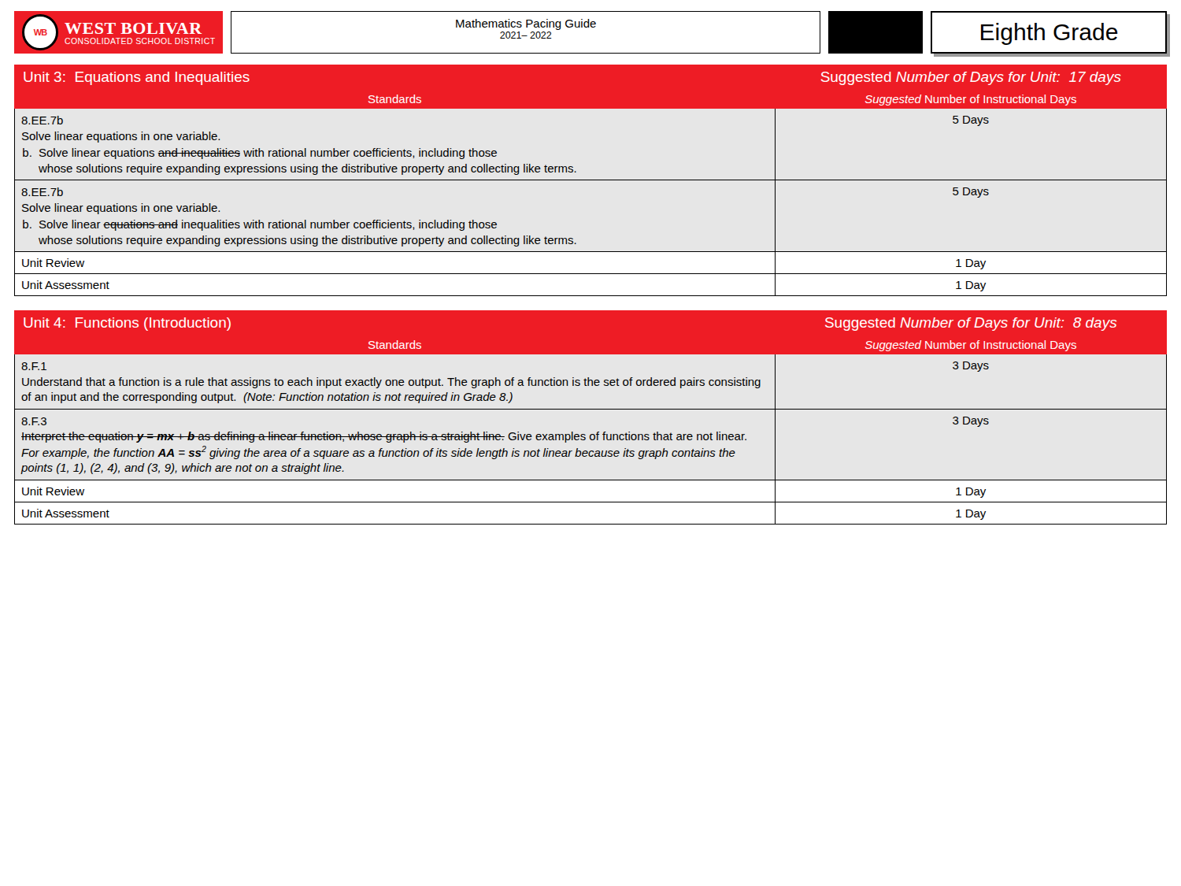WB
WEST BOLIVAR CONSOLIDATED SCHOOL DISTRICT
Mathematics Pacing Guide
2021– 2022
Eighth Grade
| Unit 3: Equations and Inequalities | Suggested Number of Days for Unit: 17 days |
| Standards | Suggested Number of Instructional Days |
| 8.EE.7b Solve linear equations in one variable. Solve linear equations and inequalities with rational number coefficients, including those whose solutions require expanding expressions using the distributive property and collecting like terms. | 5 Days |
| 8.EE.7b Solve linear equations in one variable. Solve linear equations and inequalities with rational number coefficients, including those whose solutions require expanding expressions using the distributive property and collecting like terms. | 5 Days |
| Unit Review | 1 Day |
| Unit Assessment | 1 Day |
| Unit 4: Functions (Introduction) | Suggested Number of Days for Unit: 8 days |
| Standards | Suggested Number of Instructional Days |
| 8.F.1 Understand that a function is a rule that assigns to each input exactly one output. The graph of a function is the set of ordered pairs consisting of an input and the corresponding output. (Note: Function notation is not required in Grade 8.) | 3 Days |
| 8.F.3 Interpret the equation y = mx + b as defining a linear function, whose graph is a straight line. Give examples of functions that are not linear. For example, the function AA = ss 2 giving the area of a square as a function of its side length is not linear because its graph contains the points (1, 1), (2, 4), and (3, 9), which are not on a straight line. | 3 Days |
| Unit Review | 1 Day |
| Unit Assessment | 1 Day |